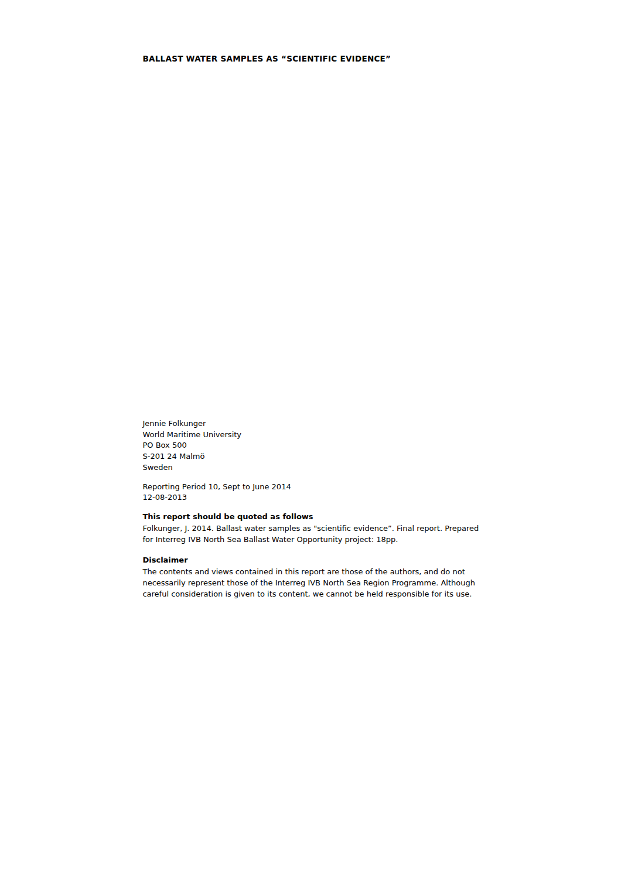Ballast water samples as “scientific evidence”
Jennie Folkunger
World Maritime University
PO Box 500
S-201 24 Malmö
Sweden
Reporting Period 10, Sept to June 2014
12-08-2013
This report should be quoted as follows
Folkunger, J. 2014. Ballast water samples as "scientific evidence”. Final report. Prepared for Interreg IVB North Sea Ballast Water Opportunity project: 18pp.
Disclaimer
The contents and views contained in this report are those of the authors, and do not necessarily represent those of the Interreg IVB North Sea Region Programme. Although careful consideration is given to its content, we cannot be held responsible for its use.